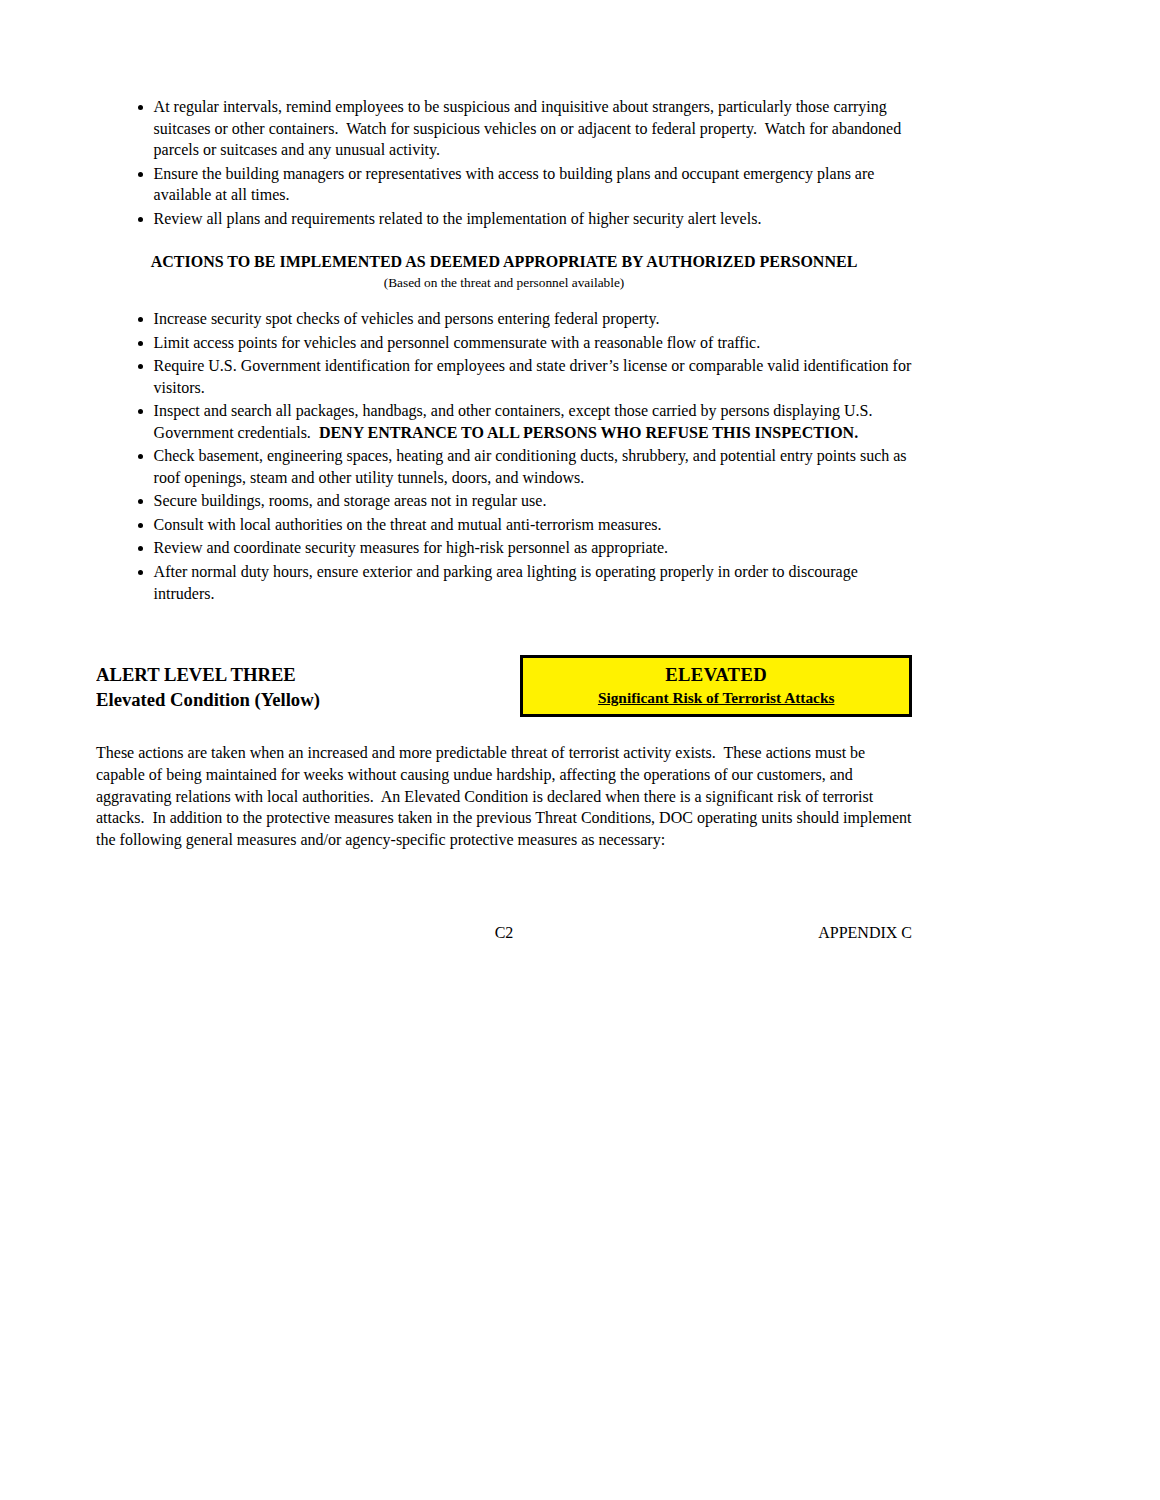At regular intervals, remind employees to be suspicious and inquisitive about strangers, particularly those carrying suitcases or other containers. Watch for suspicious vehicles on or adjacent to federal property. Watch for abandoned parcels or suitcases and any unusual activity.
Ensure the building managers or representatives with access to building plans and occupant emergency plans are available at all times.
Review all plans and requirements related to the implementation of higher security alert levels.
Actions to be implemented as deemed appropriate by authorized personnel
(Based on the threat and personnel available)
Increase security spot checks of vehicles and persons entering federal property.
Limit access points for vehicles and personnel commensurate with a reasonable flow of traffic.
Require U.S. Government identification for employees and state driver’s license or comparable valid identification for visitors.
Inspect and search all packages, handbags, and other containers, except those carried by persons displaying U.S. Government credentials. DENY ENTRANCE TO ALL PERSONS WHO REFUSE THIS INSPECTION.
Check basement, engineering spaces, heating and air conditioning ducts, shrubbery, and potential entry points such as roof openings, steam and other utility tunnels, doors, and windows.
Secure buildings, rooms, and storage areas not in regular use.
Consult with local authorities on the threat and mutual anti-terrorism measures.
Review and coordinate security measures for high-risk personnel as appropriate.
After normal duty hours, ensure exterior and parking area lighting is operating properly in order to discourage intruders.
ALERT LEVEL THREE
Elevated Condition (Yellow)
ELEVATED
Significant Risk of Terrorist Attacks
These actions are taken when an increased and more predictable threat of terrorist activity exists. These actions must be capable of being maintained for weeks without causing undue hardship, affecting the operations of our customers, and aggravating relations with local authorities. An Elevated Condition is declared when there is a significant risk of terrorist attacks. In addition to the protective measures taken in the previous Threat Conditions, DOC operating units should implement the following general measures and/or agency-specific protective measures as necessary:
C2 APPENDIX C